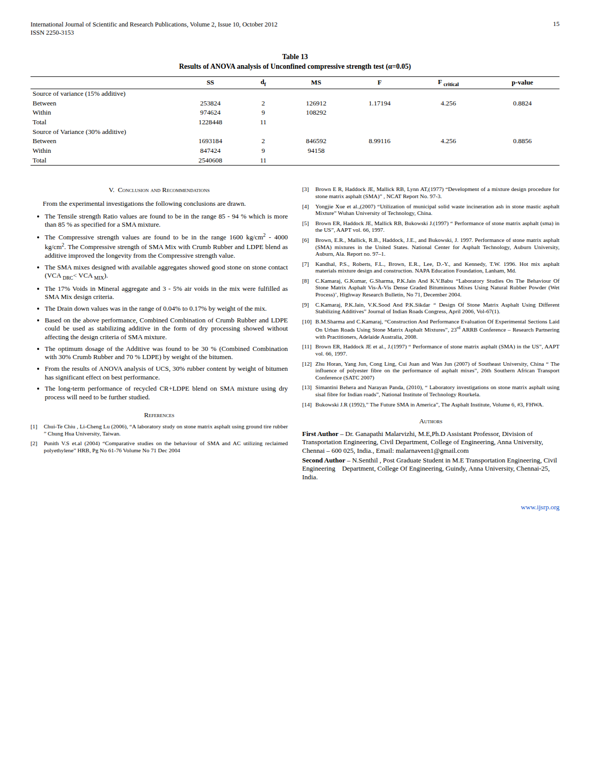International Journal of Scientific and Research Publications, Volume 2, Issue 10, October 2012
ISSN 2250-3153
15
Table 13
Results of ANOVA analysis of Unconfined compressive strength test (α=0.05)
| | SS | d f | MS | F | F critical | p-value |
| --- | --- | --- | --- | --- | --- | --- |
| Source of variance (15% additive) |
| Between | 253824 | 2 | 126912 | 1.17194 | 4.256 | 0.8824 |
| Within | 974624 | 9 | 108292 | | | |
| Total | 1228448 | 11 | | | | |
| Source of Variance (30% additive) |
| Between | 1693184 | 2 | 846592 | 8.99116 | 4.256 | 0.8856 |
| Within | 847424 | 9 | 94158 | | | |
| Total | 2540608 | 11 | | | | |
V. Conclusion and Recommendations
From the experimental investigations the following conclusions are drawn.
The Tensile strength Ratio values are found to be in the range 85 - 94 % which is more than 85 % as specified for a SMA mixture.
The Compressive strength values are found to be in the range 1600 kg/cm2 - 4000 kg/cm2. The Compressive strength of SMA Mix with Crumb Rubber and LDPE blend as additive improved the longevity from the Compressive strength value.
The SMA mixes designed with available aggregates showed good stone on stone contact (VCA DRC< VCA MIX).
The 17% Voids in Mineral aggregate and 3 - 5% air voids in the mix were fulfilled as SMA Mix design criteria.
The Drain down values was in the range of 0.04% to 0.17% by weight of the mix.
Based on the above performance, Combined Combination of Crumb Rubber and LDPE could be used as stabilizing additive in the form of dry processing showed without affecting the design criteria of SMA mixture.
The optimum dosage of the Additive was found to be 30 % (Combined Combination with 30% Crumb Rubber and 70 % LDPE) by weight of the bitumen.
From the results of ANOVA analysis of UCS, 30% rubber content by weight of bitumen has significant effect on best performance.
The long-term performance of recycled CR+LDPE blend on SMA mixture using dry process will need to be further studied.
References
[1] Chui-Te Chiu , Li-Cheng Lu (2006), “A laboratory study on stone matrix asphalt using ground tire rubber ” Chung Hua University, Taiwan.
[2] Punith V.S et.al (2004) “Comparative studies on the behaviour of SMA and AC utilizing reclaimed polyethylene” HRB, Pg No 61-76 Volume No 71 Dec 2004
[3] Brown E R, Haddock JE, Mallick RB, Lynn AT,(1977) “Development of a mixture design procedure for stone matrix asphalt (SMA)” , NCAT Report No. 97-3.
[4] Yongjie Xue et al.,(2007) “Utilization of municipal solid waste incineration ash in stone mastic asphalt Mixture” Wuhan University of Technology, China.
[5] Brown ER, Haddock JE, Mallick RB, Bukowski J.(1997) “ Performance of stone matrix asphalt (sma) in the US”, AAPT vol. 66, 1997.
[6] Brown, E.R., Mallick, R.B., Haddock, J.E., and Bukowski, J. 1997. Performance of stone matrix asphalt (SMA) mixtures in the United States. National Center for Asphalt Technology, Auburn University, Auburn, Ala. Report no. 97–1.
[7] Kandhal, P.S., Roberts, F.L., Brown, E.R., Lee, D.-Y., and Kennedy, T.W. 1996. Hot mix asphalt materials mixture design and construction. NAPA Education Foundation, Lanham, Md.
[8] C.Kamaraj, G.Kumar, G.Sharma, P.K.Jain And K.V.Babu “Laboratory Studies On The Behaviour Of Stone Matrix Asphalt Vis-À-Vis Dense Graded Bituminous Mixes Using Natural Rubber Powder (Wet Process)’, Highway Research Bulletin, No 71, December 2004.
[9] C.Kamaraj, P.K.Jain, V.K.Sood And P.K.Sikdar “ Design Of Stone Matrix Asphalt Using Different Stabilizing Additives” Journal of Indian Roads Congress, April 2006, Vol-67(1).
[10] B.M.Sharma and C.Kamaraj, “Construction And Performance Evaluation Of Experimental Sections Laid On Urban Roads Using Stone Matrix Asphalt Mixtures”, 23rd ARRB Conference – Research Partnering with Practitioners, Adelaide Australia, 2008.
[11] Brown ER, Haddock JE et al., J.(1997) “ Performance of stone matrix asphalt (SMA) in the US”, AAPT vol. 66, 1997.
[12] Zhu Horan, Yang Jun, Cong Ling, Cui Juan and Wan Jun (2007) of Southeast University, China “ The influence of polyester fibre on the performance of asphalt mixes”, 26th Southern African Transport Conference (SATC 2007)
[13] Simantini Behera and Narayan Panda, (2010), “ Laboratory investigations on stone matrix asphalt using sisal fibre for Indian roads”, National Institute of Technology Rourkela.
[14] Bukowski J.R (1992),” The Future SMA in America”, The Asphalt Institute, Volume 6, #3, FHWA.
Authors
First Author – Dr. Ganapathi Malarvizhi, M.E,Ph.D Assistant Professor, Division of Transportation Engineering, Civil Department, College of Engineering, Anna University, Chennai – 600 025, India., Email: malarnaveen1@gmail.com
Second Author – N.Senthil , Post Graduate Student in M.E Transportation Engineering, Civil Engineering Department, College Of Engineering, Guindy, Anna University, Chennai-25, India.
www.ijsrp.org